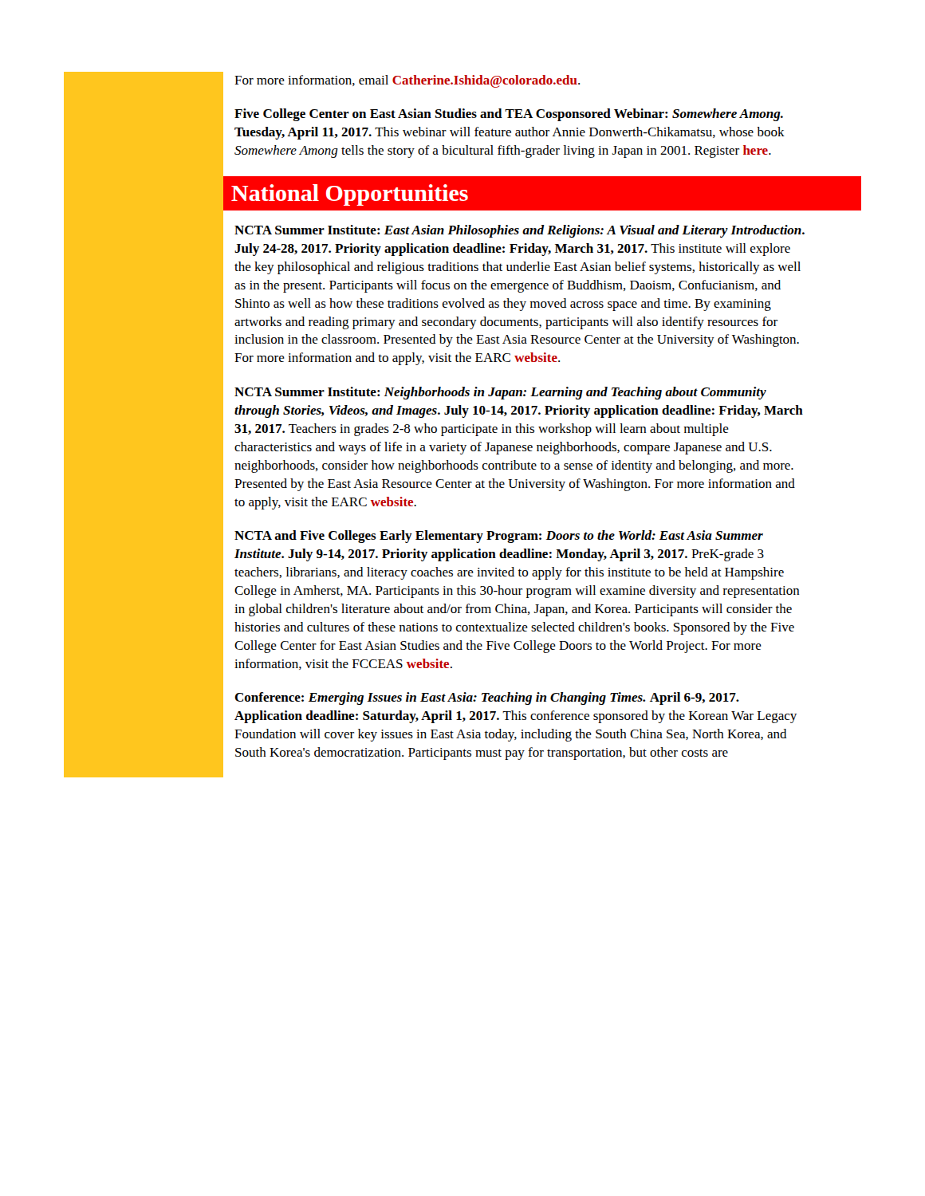For more information, email Catherine.Ishida@colorado.edu.
Five College Center on East Asian Studies and TEA Cosponsored Webinar: Somewhere Among. Tuesday, April 11, 2017. This webinar will feature author Annie Donwerth-Chikamatsu, whose book Somewhere Among tells the story of a bicultural fifth-grader living in Japan in 2001. Register here.
National Opportunities
NCTA Summer Institute: East Asian Philosophies and Religions: A Visual and Literary Introduction. July 24-28, 2017. Priority application deadline: Friday, March 31, 2017. This institute will explore the key philosophical and religious traditions that underlie East Asian belief systems, historically as well as in the present. Participants will focus on the emergence of Buddhism, Daoism, Confucianism, and Shinto as well as how these traditions evolved as they moved across space and time. By examining artworks and reading primary and secondary documents, participants will also identify resources for inclusion in the classroom. Presented by the East Asia Resource Center at the University of Washington. For more information and to apply, visit the EARC website.
NCTA Summer Institute: Neighborhoods in Japan: Learning and Teaching about Community through Stories, Videos, and Images. July 10-14, 2017. Priority application deadline: Friday, March 31, 2017. Teachers in grades 2-8 who participate in this workshop will learn about multiple characteristics and ways of life in a variety of Japanese neighborhoods, compare Japanese and U.S. neighborhoods, consider how neighborhoods contribute to a sense of identity and belonging, and more. Presented by the East Asia Resource Center at the University of Washington. For more information and to apply, visit the EARC website.
NCTA and Five Colleges Early Elementary Program: Doors to the World: East Asia Summer Institute. July 9-14, 2017. Priority application deadline: Monday, April 3, 2017. PreK-grade 3 teachers, librarians, and literacy coaches are invited to apply for this institute to be held at Hampshire College in Amherst, MA. Participants in this 30-hour program will examine diversity and representation in global children's literature about and/or from China, Japan, and Korea. Participants will consider the histories and cultures of these nations to contextualize selected children's books. Sponsored by the Five College Center for East Asian Studies and the Five College Doors to the World Project. For more information, visit the FCCEAS website.
Conference: Emerging Issues in East Asia: Teaching in Changing Times. April 6-9, 2017. Application deadline: Saturday, April 1, 2017. This conference sponsored by the Korean War Legacy Foundation will cover key issues in East Asia today, including the South China Sea, North Korea, and South Korea's democratization. Participants must pay for transportation, but other costs are